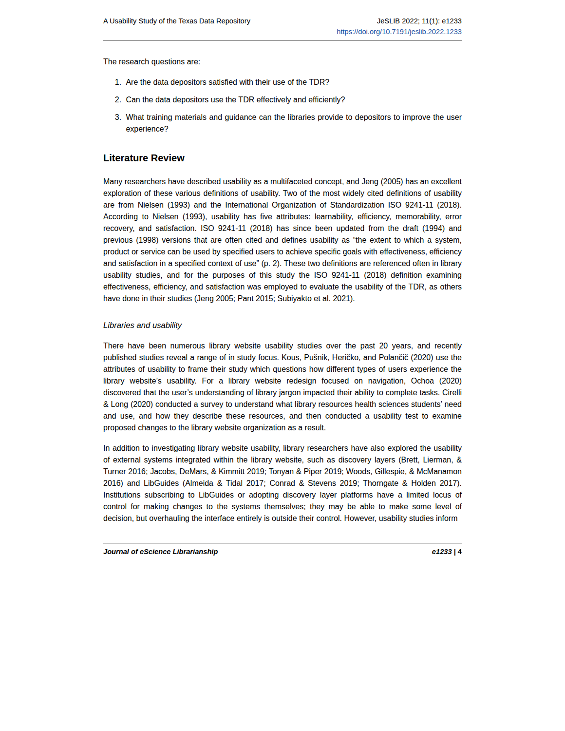A Usability Study of the Texas Data Repository
JeSLIB 2022; 11(1): e1233
https://doi.org/10.7191/jeslib.2022.1233
The research questions are:
Are the data depositors satisfied with their use of the TDR?
Can the data depositors use the TDR effectively and efficiently?
What training materials and guidance can the libraries provide to depositors to improve the user experience?
Literature Review
Many researchers have described usability as a multifaceted concept, and Jeng (2005) has an excellent exploration of these various definitions of usability. Two of the most widely cited definitions of usability are from Nielsen (1993) and the International Organization of Standardization ISO 9241-11 (2018). According to Nielsen (1993), usability has five attributes: learnability, efficiency, memorability, error recovery, and satisfaction. ISO 9241-11 (2018) has since been updated from the draft (1994) and previous (1998) versions that are often cited and defines usability as “the extent to which a system, product or service can be used by specified users to achieve specific goals with effectiveness, efficiency and satisfaction in a specified context of use” (p. 2). These two definitions are referenced often in library usability studies, and for the purposes of this study the ISO 9241-11 (2018) definition examining effectiveness, efficiency, and satisfaction was employed to evaluate the usability of the TDR, as others have done in their studies (Jeng 2005; Pant 2015; Subiyakto et al. 2021).
Libraries and usability
There have been numerous library website usability studies over the past 20 years, and recently published studies reveal a range of in study focus. Kous, Pušnik, Heričko, and Polančič (2020) use the attributes of usability to frame their study which questions how different types of users experience the library website’s usability. For a library website redesign focused on navigation, Ochoa (2020) discovered that the user’s understanding of library jargon impacted their ability to complete tasks. Cirelli & Long (2020) conducted a survey to understand what library resources health sciences students’ need and use, and how they describe these resources, and then conducted a usability test to examine proposed changes to the library website organization as a result.
In addition to investigating library website usability, library researchers have also explored the usability of external systems integrated within the library website, such as discovery layers (Brett, Lierman, & Turner 2016; Jacobs, DeMars, & Kimmitt 2019; Tonyan & Piper 2019; Woods, Gillespie, & McManamon 2016) and LibGuides (Almeida & Tidal 2017; Conrad & Stevens 2019; Thorngate & Holden 2017). Institutions subscribing to LibGuides or adopting discovery layer platforms have a limited locus of control for making changes to the systems themselves; they may be able to make some level of decision, but overhauling the interface entirely is outside their control. However, usability studies inform
Journal of eScience Librarianship
e1233 | 4